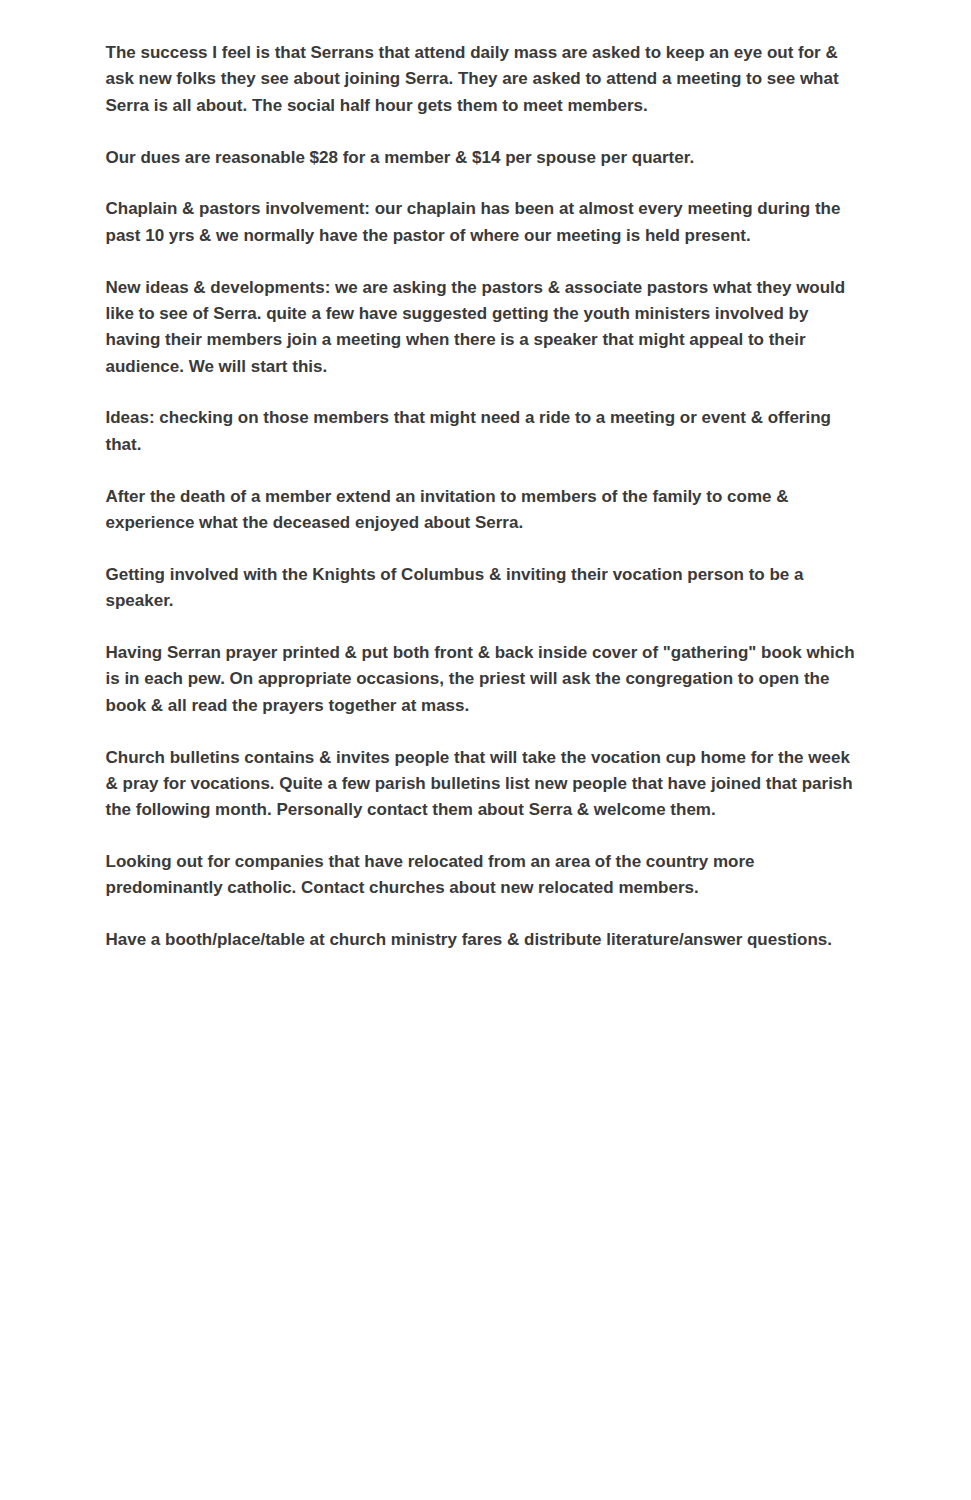The success I feel is that Serrans that attend daily mass are asked to keep an eye out for & ask new folks they see about joining Serra. They are asked to attend a meeting to see what Serra is all about. The social half hour gets them to meet members.
Our dues are reasonable $28 for a member & $14 per spouse per quarter.
Chaplain & pastors involvement: our chaplain has been at almost every meeting during the past 10 yrs & we normally have the pastor of where our meeting is held present.
New ideas & developments: we are asking the pastors & associate pastors what they would like to see of Serra. quite a few have suggested getting the youth ministers involved by having their members join a meeting when there is a speaker that might appeal to their audience. We will start this.
Ideas: checking on those members that might need a ride to a meeting or event & offering that.
After the death of a member extend an invitation to members of the family to come & experience what the deceased enjoyed about Serra.
Getting involved with the Knights of Columbus & inviting their vocation person to be a speaker.
Having Serran prayer printed & put both front & back inside cover of "gathering" book which is in each pew. On appropriate occasions, the priest will ask the congregation to open the book & all read the prayers together at mass.
Church bulletins contains & invites people that will take the vocation cup home for the week & pray for vocations. Quite a few parish bulletins list new people that have joined that parish the following month. Personally contact them about Serra & welcome them.
Looking out for companies that have relocated from an area of the country more predominantly catholic. Contact churches about new relocated members.
Have a booth/place/table at church ministry fares & distribute literature/answer questions.